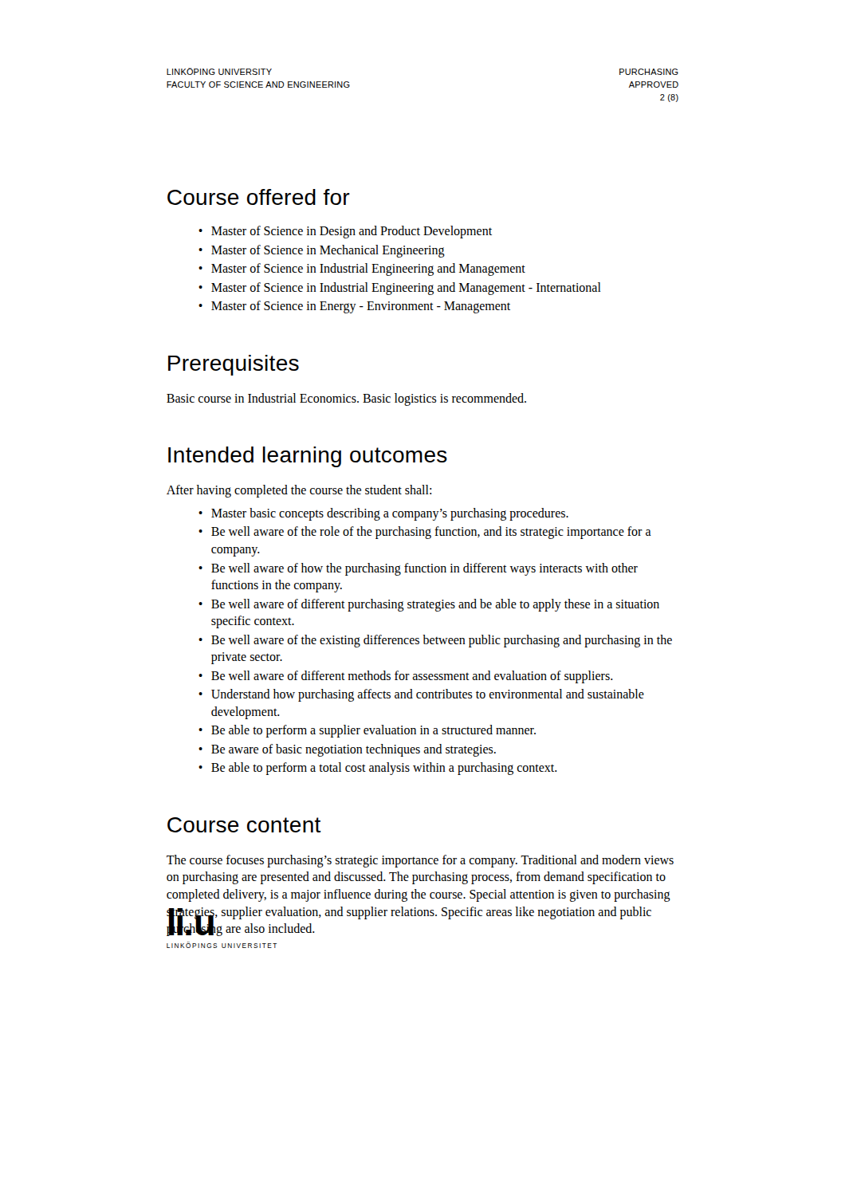Linköping University
Faculty of Science and Engineering
Purchasing
Approved
2 (8)
Course offered for
Master of Science in Design and Product Development
Master of Science in Mechanical Engineering
Master of Science in Industrial Engineering and Management
Master of Science in Industrial Engineering and Management - International
Master of Science in Energy - Environment - Management
Prerequisites
Basic course in Industrial Economics. Basic logistics is recommended.
Intended learning outcomes
After having completed the course the student shall:
Master basic concepts describing a company’s purchasing procedures.
Be well aware of the role of the purchasing function, and its strategic importance for a company.
Be well aware of how the purchasing function in different ways interacts with other functions in the company.
Be well aware of different purchasing strategies and be able to apply these in a situation specific context.
Be well aware of the existing differences between public purchasing and purchasing in the private sector.
Be well aware of different methods for assessment and evaluation of suppliers.
Understand how purchasing affects and contributes to environmental and sustainable development.
Be able to perform a supplier evaluation in a structured manner.
Be aware of basic negotiation techniques and strategies.
Be able to perform a total cost analysis within a purchasing context.
Course content
The course focuses purchasing’s strategic importance for a company. Traditional and modern views on purchasing are presented and discussed. The purchasing process, from demand specification to completed delivery, is a major influence during the course. Special attention is given to purchasing strategies, supplier evaluation, and supplier relations. Specific areas like negotiation and public purchasing are also included.
li. u
Linköpings universitet